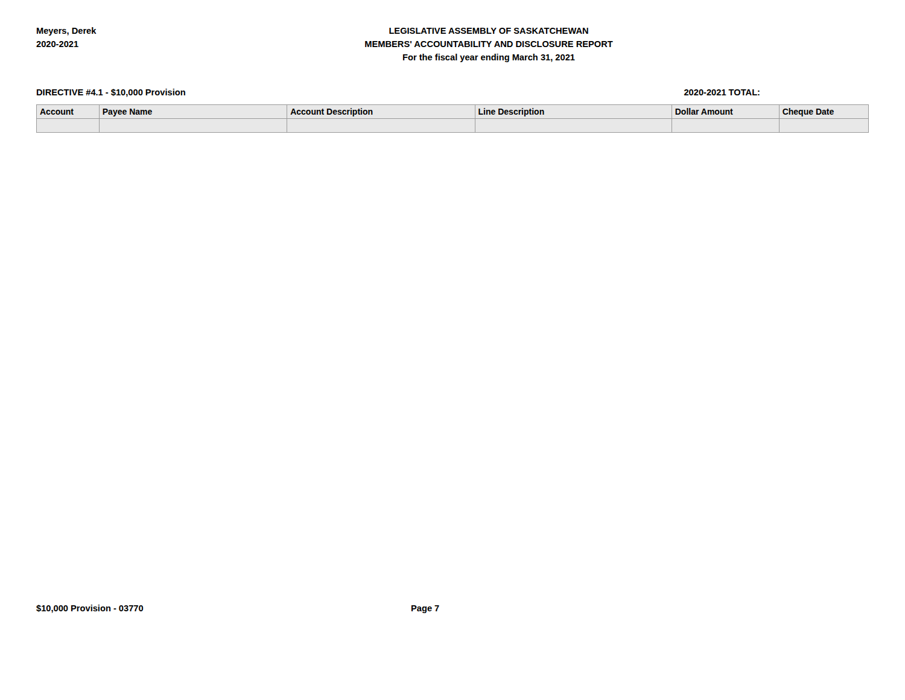Meyers, Derek
2020-2021
LEGISLATIVE ASSEMBLY OF SASKATCHEWAN
MEMBERS' ACCOUNTABILITY AND DISCLOSURE REPORT
For the fiscal year ending March 31, 2021
DIRECTIVE #4.1 - $10,000 Provision
2020-2021 TOTAL:
| Account | Payee Name | Account Description | Line Description | Dollar Amount | Cheque Date |
| --- | --- | --- | --- | --- | --- |
$10,000 Provision - 03770 Page 7